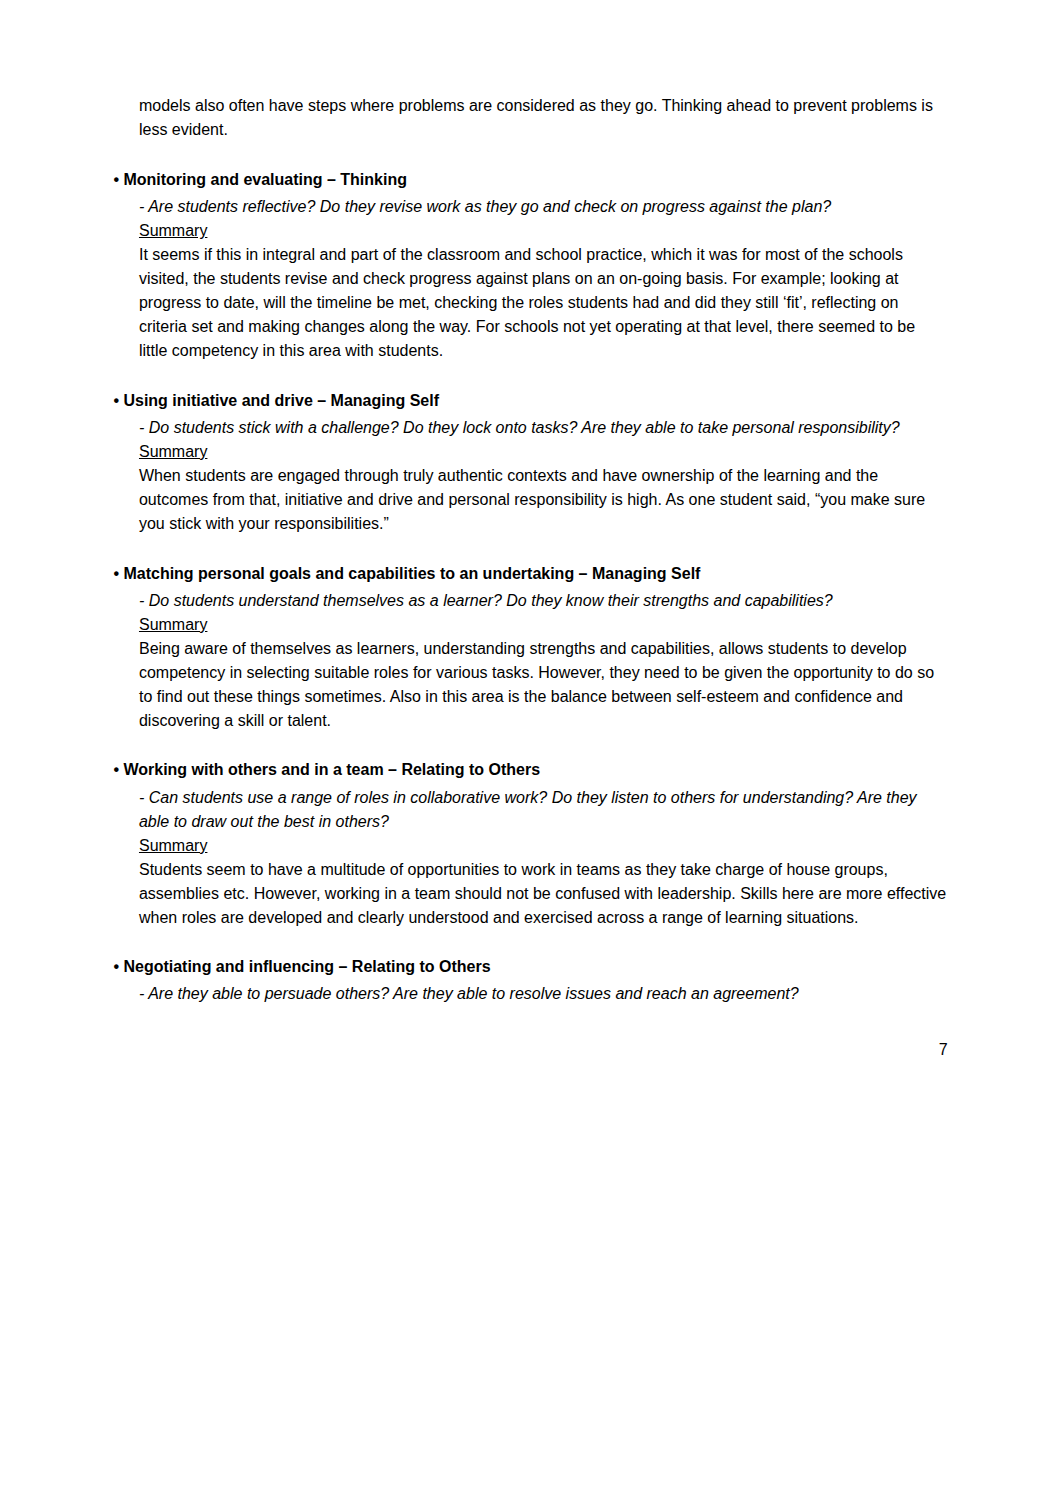models also often have steps where problems are considered as they go. Thinking ahead to prevent problems is less evident.
Monitoring and evaluating – Thinking
- Are students reflective? Do they revise work as they go and check on progress against the plan?
Summary
It seems if this in integral and part of the classroom and school practice, which it was for most of the schools visited, the students revise and check progress against plans on an on-going basis. For example; looking at progress to date, will the timeline be met, checking the roles students had and did they still ‘fit’, reflecting on criteria set and making changes along the way. For schools not yet operating at that level, there seemed to be little competency in this area with students.
Using initiative and drive – Managing Self
- Do students stick with a challenge? Do they lock onto tasks? Are they able to take personal responsibility?
Summary
When students are engaged through truly authentic contexts and have ownership of the learning and the outcomes from that, initiative and drive and personal responsibility is high. As one student said, “you make sure you stick with your responsibilities.”
Matching personal goals and capabilities to an undertaking – Managing Self
- Do students understand themselves as a learner? Do they know their strengths and capabilities?
Summary
Being aware of themselves as learners, understanding strengths and capabilities, allows students to develop competency in selecting suitable roles for various tasks. However, they need to be given the opportunity to do so to find out these things sometimes. Also in this area is the balance between self-esteem and confidence and discovering a skill or talent.
Working with others and in a team – Relating to Others
- Can students use a range of roles in collaborative work? Do they listen to others for understanding? Are they able to draw out the best in others?
Summary
Students seem to have a multitude of opportunities to work in teams as they take charge of house groups, assemblies etc. However, working in a team should not be confused with leadership. Skills here are more effective when roles are developed and clearly understood and exercised across a range of learning situations.
Negotiating and influencing – Relating to Others
- Are they able to persuade others? Are they able to resolve issues and reach an agreement?
7